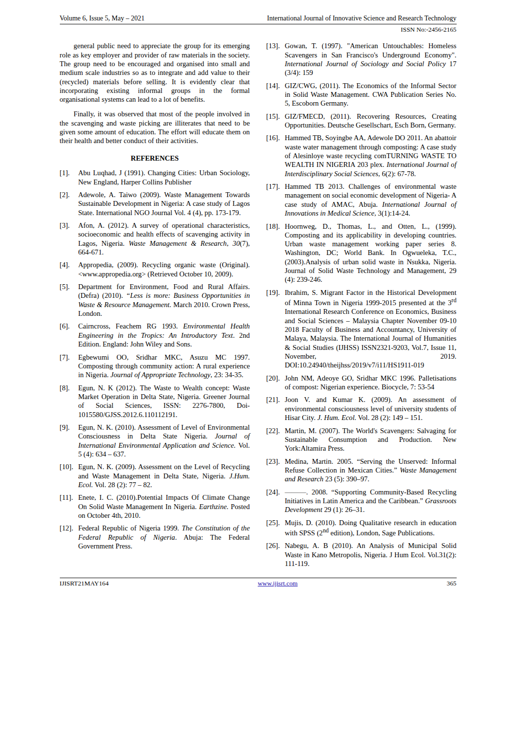Volume 6, Issue 5, May – 2021 International Journal of Innovative Science and Research Technology
ISSN No:-2456-2165
general public need to appreciate the group for its emerging role as key employer and provider of raw materials in the society. The group need to be encouraged and organised into small and medium scale industries so as to integrate and add value to their (recycled) materials before selling. It is evidently clear that incorporating existing informal groups in the formal organisational systems can lead to a lot of benefits.
Finally, it was observed that most of the people involved in the scavenging and waste picking are illiterates that need to be given some amount of education. The effort will educate them on their health and better conduct of their activities.
REFERENCES
Abu Luqhad, J (1991). Changing Cities: Urban Sociology, New England, Harper Collins Publisher
Adewole, A. Taiwo (2009). Waste Management Towards Sustainable Development in Nigeria: A case study of Lagos State. International NGO Journal Vol. 4 (4), pp. 173-179.
Afon, A. (2012). A survey of operational characteristics, socioeconomic and health effects of scavenging activity in Lagos, Nigeria. Waste Management & Research, 30(7), 664-671.
Appropedia, (2009). Recycling organic waste (Original). <www.appropedia.org> (Retrieved October 10, 2009).
Department for Environment, Food and Rural Affairs. (Defra) (2010). “Less is more: Business Opportunities in Waste & Resource Management. March 2010. Crown Press, London.
Cairncross, Feachem RG 1993. Environmental Health Engineering in the Tropics: An Introductory Text. 2nd Edition. England: John Wiley and Sons.
Egbewumi OO, Sridhar MKC, Asuzu MC 1997. Composting through community action: A rural experience in Nigeria. Journal of Appropriate Technology, 23: 34-35.
Egun, N. K (2012). The Waste to Wealth concept: Waste Market Operation in Delta State, Nigeria. Greener Journal of Social Sciences, ISSN: 2276-7800, Doi-1015580/GJSS.2012.6.110112191.
Egun, N. K. (2010). Assessment of Level of Environmental Consciousness in Delta State Nigeria. Journal of International Environmental Application and Science. Vol. 5 (4): 634 – 637.
Egun, N. K. (2009). Assessment on the Level of Recycling and Waste Management in Delta State, Nigeria. J.Hum. Ecol. Vol. 28 (2): 77 – 82.
Enete, I. C. (2010).Potential Impacts Of Climate Change On Solid Waste Management In Nigeria. Earthzine. Posted on October 4th, 2010.
Federal Republic of Nigeria 1999. The Constitution of the Federal Republic of Nigeria. Abuja: The Federal Government Press.
Gowan, T. (1997). "American Untouchables: Homeless Scavengers in San Francisco's Underground Economy". International Journal of Sociology and Social Policy 17 (3/4): 159
GIZ/CWG, (2011). The Economics of the Informal Sector in Solid Waste Management. CWA Publication Series No. 5, Escoborn Germany.
GIZ/FMECD, (2011). Recovering Resources, Creating Opportunities. Deutsche Gesellschart, Esch Born, Germany.
Hammed TB, Soyingbe AA, Adewole DO 2011. An abattoir waste water management through composting: A case study of Alesinloye waste recycling comTURNING WASTE TO WEALTH IN NIGERIA 203 plex. International Journal of Interdisciplinary Social Sciences, 6(2): 67-78.
Hammed TB 2013. Challenges of environmental waste management on social economic development of Nigeria- A case study of AMAC, Abuja. International Journal of Innovations in Medical Science, 3(1):14-24.
Hoornweg, D., Thomas, L., and Otten, L., (1999). Composting and its applicability in developing countries. Urban waste management working paper series 8. Washington, DC; World Bank. In Ogwueleka, T.C., (2003).Analysis of urban solid waste in Nsukka, Nigeria. Journal of Solid Waste Technology and Management, 29 (4): 239-246.
Ibrahim, S. Migrant Factor in the Historical Development of Minna Town in Nigeria 1999-2015 presented at the 3rd International Research Conference on Economics, Business and Social Sciences – Malaysia Chapter November 09-10 2018 Faculty of Business and Accountancy, University of Malaya, Malaysia. The International Journal of Humanities & Social Studies (IJHSS) ISSN2321-9203, Vol.7, Issue 11, November, 2019. DOI:10.24940/theijhss/2019/v7/i11/HS1911-019
John NM, Adeoye GO, Sridhar MKC 1996. Palletisations of compost: Nigerian experience. Biocycle, 7: 53-54
Joon V. and Kumar K. (2009). An assessment of environmental consciousness level of university students of Hisar City. J. Hum. Ecol. Vol. 28 (2): 149 – 151.
Martin, M. (2007). The World's Scavengers: Salvaging for Sustainable Consumption and Production. New York:Altamira Press.
Medina, Martin. 2005. “Serving the Unserved: Informal Refuse Collection in Mexican Cities.” Waste Management and Research 23 (5): 390–97.
———. 2008. “Supporting Community-Based Recycling Initiatives in Latin America and the Caribbean.” Grassroots Development 29 (1): 26–31.
Mujis, D. (2010). Doing Qualitative research in education with SPSS (2nd edition), London, Sage Publications.
Nabegu, A. B (2010). An Analysis of Municipal Solid Waste in Kano Metropolis, Nigeria. J Hum Ecol. Vol.31(2): 111-119.
IJISRT21MAY164 www.ijisrt.com 365